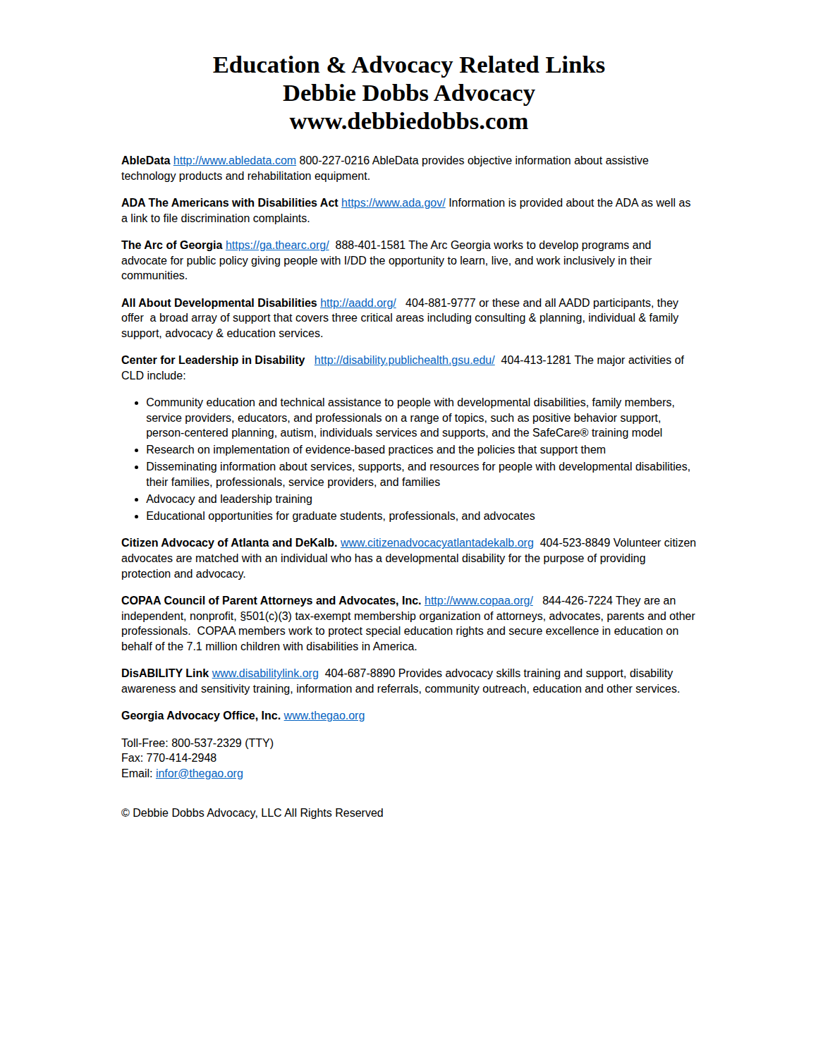Education & Advocacy Related Links Debbie Dobbs Advocacy www.debbiedobbs.com
AbleData http://www.abledata.com 800-227-0216 AbleData provides objective information about assistive technology products and rehabilitation equipment.
ADA The Americans with Disabilities Act https://www.ada.gov/ Information is provided about the ADA as well as a link to file discrimination complaints.
The Arc of Georgia https://ga.thearc.org/ 888-401-1581 The Arc Georgia works to develop programs and advocate for public policy giving people with I/DD the opportunity to learn, live, and work inclusively in their communities.
All About Developmental Disabilities http://aadd.org/ 404-881-9777 or these and all AADD participants, they offer a broad array of support that covers three critical areas including consulting & planning, individual & family support, advocacy & education services.
Center for Leadership in Disability http://disability.publichealth.gsu.edu/ 404-413-1281 The major activities of CLD include:
Community education and technical assistance to people with developmental disabilities, family members, service providers, educators, and professionals on a range of topics, such as positive behavior support, person-centered planning, autism, individuals services and supports, and the SafeCare® training model
Research on implementation of evidence-based practices and the policies that support them
Disseminating information about services, supports, and resources for people with developmental disabilities, their families, professionals, service providers, and families
Advocacy and leadership training
Educational opportunities for graduate students, professionals, and advocates
Citizen Advocacy of Atlanta and DeKalb. www.citizenadvocacyatlantadekalb.org 404-523-8849 Volunteer citizen advocates are matched with an individual who has a developmental disability for the purpose of providing protection and advocacy.
COPAA Council of Parent Attorneys and Advocates, Inc. http://www.copaa.org/ 844-426-7224 They are an independent, nonprofit, §501(c)(3) tax-exempt membership organization of attorneys, advocates, parents and other professionals. COPAA members work to protect special education rights and secure excellence in education on behalf of the 7.1 million children with disabilities in America.
DisABILITY Link www.disabilitylink.org 404-687-8890 Provides advocacy skills training and support, disability awareness and sensitivity training, information and referrals, community outreach, education and other services.
Georgia Advocacy Office, Inc. www.thegao.org
Toll-Free: 800-537-2329 (TTY) Fax: 770-414-2948 Email: infor@thegao.org
© Debbie Dobbs Advocacy, LLC All Rights Reserved